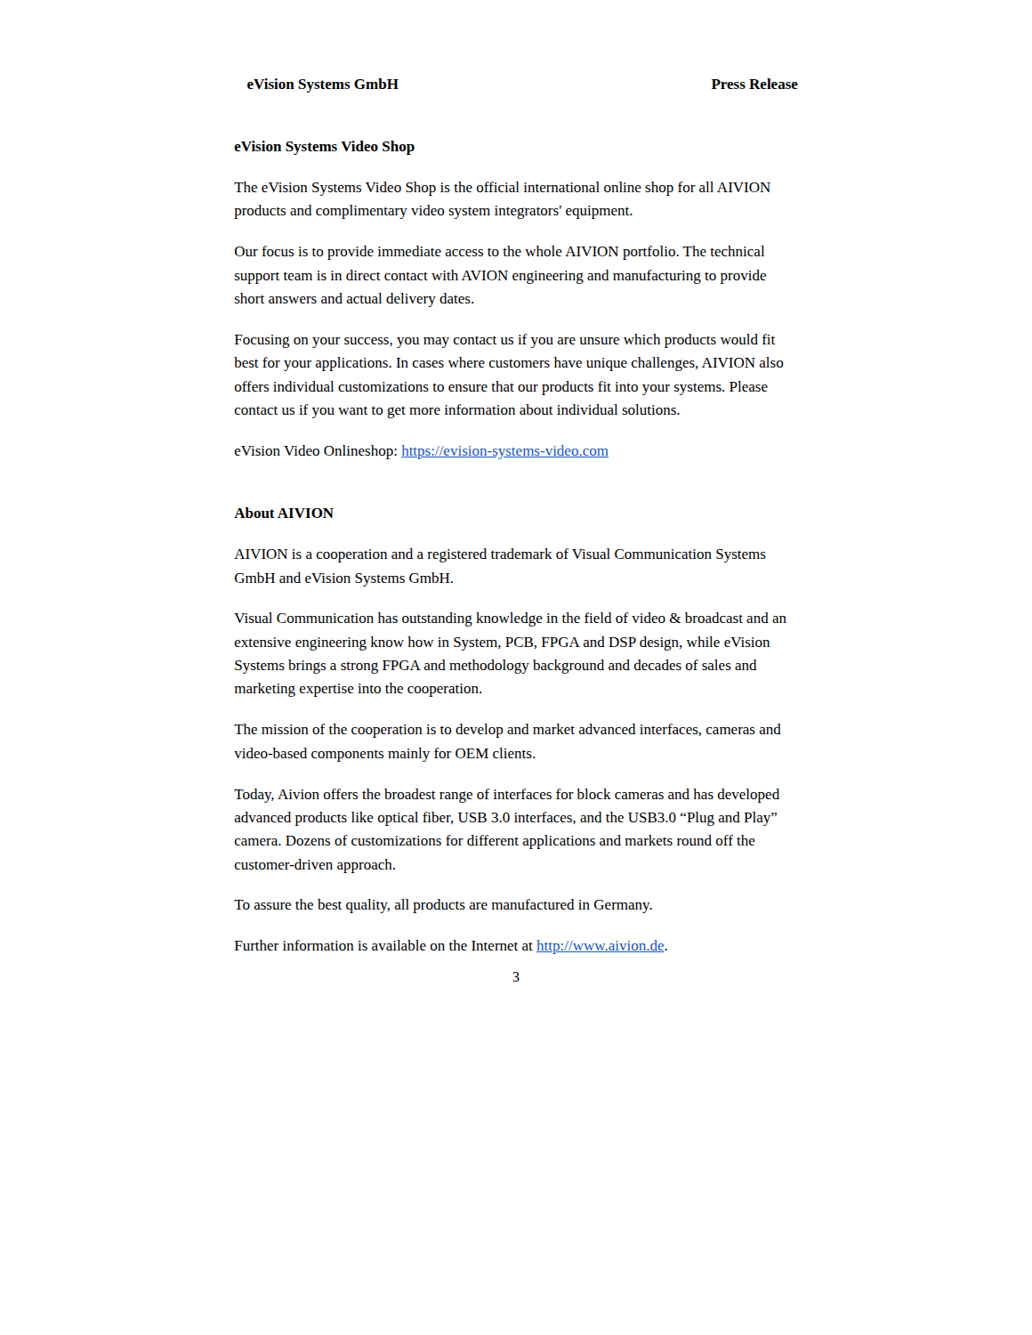eVision Systems GmbH Press Release
eVision Systems Video Shop
The eVision Systems Video Shop is the official international online shop for all AIVION products and complimentary video system integrators' equipment.
Our focus is to provide immediate access to the whole AIVION portfolio. The technical support team is in direct contact with AVION engineering and manufacturing to provide short answers and actual delivery dates.
Focusing on your success, you may contact us if you are unsure which products would fit best for your applications. In cases where customers have unique challenges, AIVION also offers individual customizations to ensure that our products fit into your systems. Please contact us if you want to get more information about individual solutions.
eVision Video Onlineshop: https://evision-systems-video.com
About AIVION
AIVION is a cooperation and a registered trademark of Visual Communication Systems GmbH and eVision Systems GmbH.
Visual Communication has outstanding knowledge in the field of video & broadcast and an extensive engineering know how in System, PCB, FPGA and DSP design, while eVision Systems brings a strong FPGA and methodology background and decades of sales and marketing expertise into the cooperation.
The mission of the cooperation is to develop and market advanced interfaces, cameras and video-based components mainly for OEM clients.
Today, Aivion offers the broadest range of interfaces for block cameras and has developed advanced products like optical fiber, USB 3.0 interfaces, and the USB3.0 “Plug and Play” camera. Dozens of customizations for different applications and markets round off the customer-driven approach.
To assure the best quality, all products are manufactured in Germany.
Further information is available on the Internet at http://www.aivion.de.
3